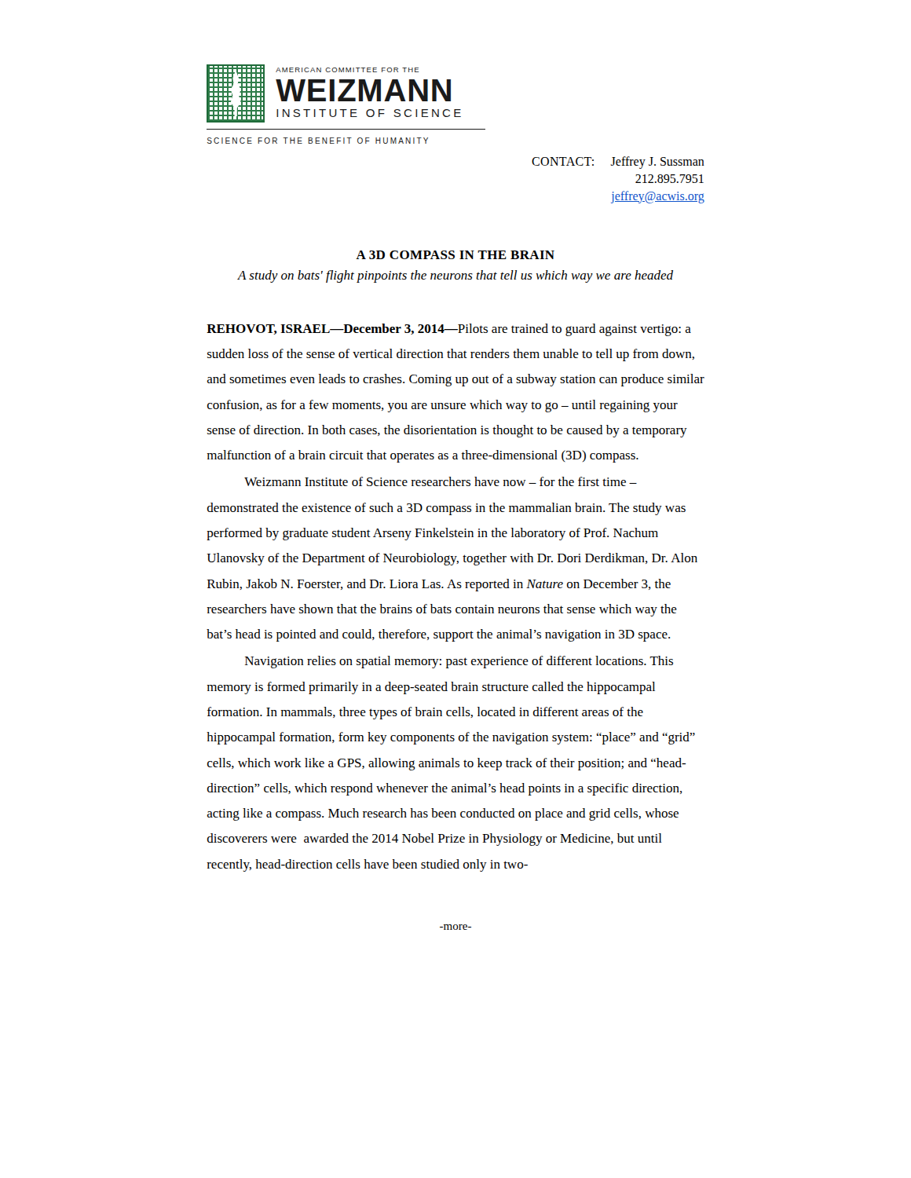AMERICAN COMMITTEE FOR THE
WEIZMANN
INSTITUTE OF SCIENCE
SCIENCE FOR THE BENEFIT OF HUMANITY
CONTACT: Jeffrey J. Sussman 212.895.7951 jeffrey@acwis.org
A 3D COMPASS IN THE BRAIN
A study on bats' flight pinpoints the neurons that tell us which way we are headed
REHOVOT, ISRAEL—December 3, 2014—Pilots are trained to guard against vertigo: a sudden loss of the sense of vertical direction that renders them unable to tell up from down, and sometimes even leads to crashes. Coming up out of a subway station can produce similar confusion, as for a few moments, you are unsure which way to go – until regaining your sense of direction. In both cases, the disorientation is thought to be caused by a temporary malfunction of a brain circuit that operates as a three-dimensional (3D) compass.
Weizmann Institute of Science researchers have now – for the first time – demonstrated the existence of such a 3D compass in the mammalian brain. The study was performed by graduate student Arseny Finkelstein in the laboratory of Prof. Nachum Ulanovsky of the Department of Neurobiology, together with Dr. Dori Derdikman, Dr. Alon Rubin, Jakob N. Foerster, and Dr. Liora Las. As reported in Nature on December 3, the researchers have shown that the brains of bats contain neurons that sense which way the bat’s head is pointed and could, therefore, support the animal’s navigation in 3D space.
Navigation relies on spatial memory: past experience of different locations. This memory is formed primarily in a deep-seated brain structure called the hippocampal formation. In mammals, three types of brain cells, located in different areas of the hippocampal formation, form key components of the navigation system: “place” and “grid” cells, which work like a GPS, allowing animals to keep track of their position; and “head-direction” cells, which respond whenever the animal’s head points in a specific direction, acting like a compass. Much research has been conducted on place and grid cells, whose discoverers were awarded the 2014 Nobel Prize in Physiology or Medicine, but until recently, head-direction cells have been studied only in two-
-more-